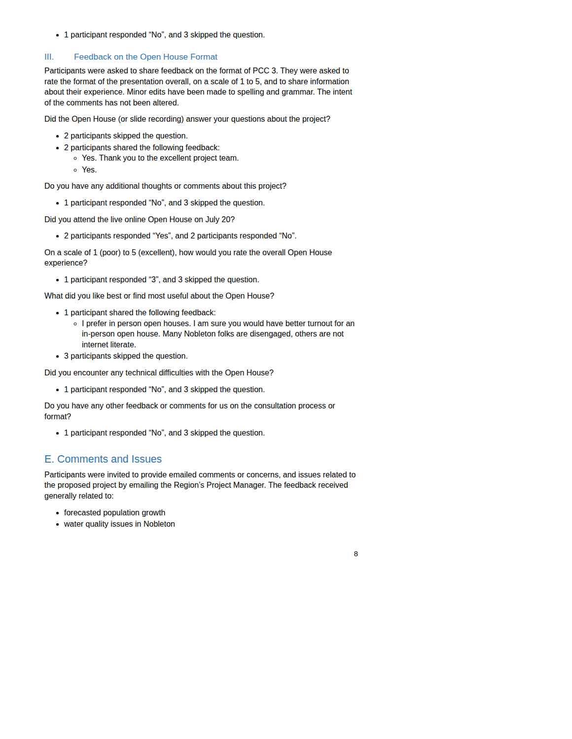1 participant responded “No”, and 3 skipped the question.
III. Feedback on the Open House Format
Participants were asked to share feedback on the format of PCC 3. They were asked to rate the format of the presentation overall, on a scale of 1 to 5, and to share information about their experience. Minor edits have been made to spelling and grammar. The intent of the comments has not been altered.
Did the Open House (or slide recording) answer your questions about the project?
2 participants skipped the question.
2 participants shared the following feedback:
Yes. Thank you to the excellent project team.
Yes.
Do you have any additional thoughts or comments about this project?
1 participant responded “No”, and 3 skipped the question.
Did you attend the live online Open House on July 20?
2 participants responded “Yes”, and 2 participants responded “No”.
On a scale of 1 (poor) to 5 (excellent), how would you rate the overall Open House experience?
1 participant responded “3”, and 3 skipped the question.
What did you like best or find most useful about the Open House?
1 participant shared the following feedback:
I prefer in person open houses. I am sure you would have better turnout for an in-person open house. Many Nobleton folks are disengaged, others are not internet literate.
3 participants skipped the question.
Did you encounter any technical difficulties with the Open House?
1 participant responded “No”, and 3 skipped the question.
Do you have any other feedback or comments for us on the consultation process or format?
1 participant responded “No”, and 3 skipped the question.
E. Comments and Issues
Participants were invited to provide emailed comments or concerns, and issues related to the proposed project by emailing the Region’s Project Manager. The feedback received generally related to:
forecasted population growth
water quality issues in Nobleton
8